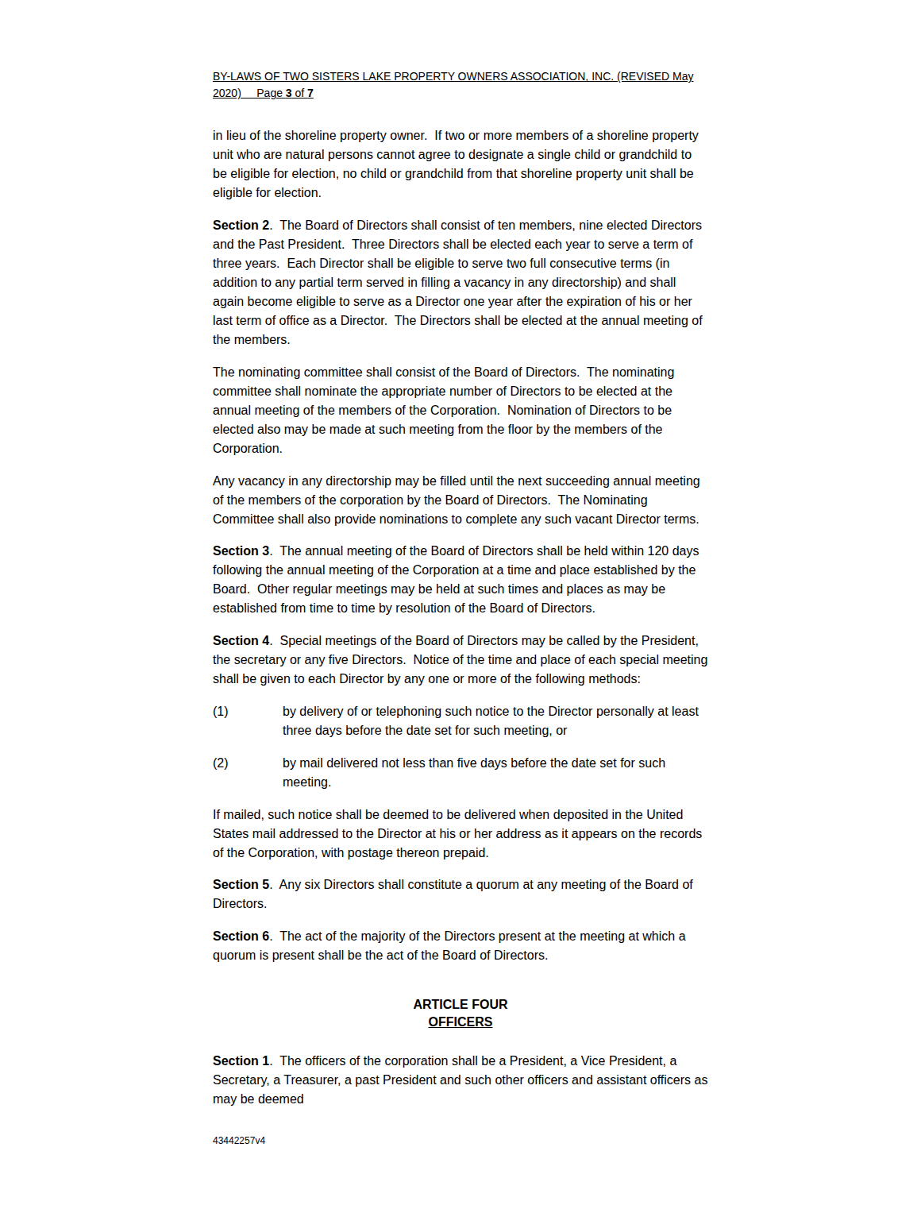BY-LAWS OF TWO SISTERS LAKE PROPERTY OWNERS ASSOCIATION, INC. (REVISED May 2020) Page 3 of 7
in lieu of the shoreline property owner. If two or more members of a shoreline property unit who are natural persons cannot agree to designate a single child or grandchild to be eligible for election, no child or grandchild from that shoreline property unit shall be eligible for election.
Section 2. The Board of Directors shall consist of ten members, nine elected Directors and the Past President. Three Directors shall be elected each year to serve a term of three years. Each Director shall be eligible to serve two full consecutive terms (in addition to any partial term served in filling a vacancy in any directorship) and shall again become eligible to serve as a Director one year after the expiration of his or her last term of office as a Director. The Directors shall be elected at the annual meeting of the members.
The nominating committee shall consist of the Board of Directors. The nominating committee shall nominate the appropriate number of Directors to be elected at the annual meeting of the members of the Corporation. Nomination of Directors to be elected also may be made at such meeting from the floor by the members of the Corporation.
Any vacancy in any directorship may be filled until the next succeeding annual meeting of the members of the corporation by the Board of Directors. The Nominating Committee shall also provide nominations to complete any such vacant Director terms.
Section 3. The annual meeting of the Board of Directors shall be held within 120 days following the annual meeting of the Corporation at a time and place established by the Board. Other regular meetings may be held at such times and places as may be established from time to time by resolution of the Board of Directors.
Section 4. Special meetings of the Board of Directors may be called by the President, the secretary or any five Directors. Notice of the time and place of each special meeting shall be given to each Director by any one or more of the following methods:
(1)
by delivery of or telephoning such notice to the Director personally at least three days before the date set for such meeting, or
(2)
by mail delivered not less than five days before the date set for such meeting.
If mailed, such notice shall be deemed to be delivered when deposited in the United States mail addressed to the Director at his or her address as it appears on the records of the Corporation, with postage thereon prepaid.
Section 5. Any six Directors shall constitute a quorum at any meeting of the Board of Directors.
Section 6. The act of the majority of the Directors present at the meeting at which a quorum is present shall be the act of the Board of Directors.
ARTICLE FOUROFFICERS
Section 1. The officers of the corporation shall be a President, a Vice President, a Secretary, a Treasurer, a past President and such other officers and assistant officers as may be deemed
43442257v4